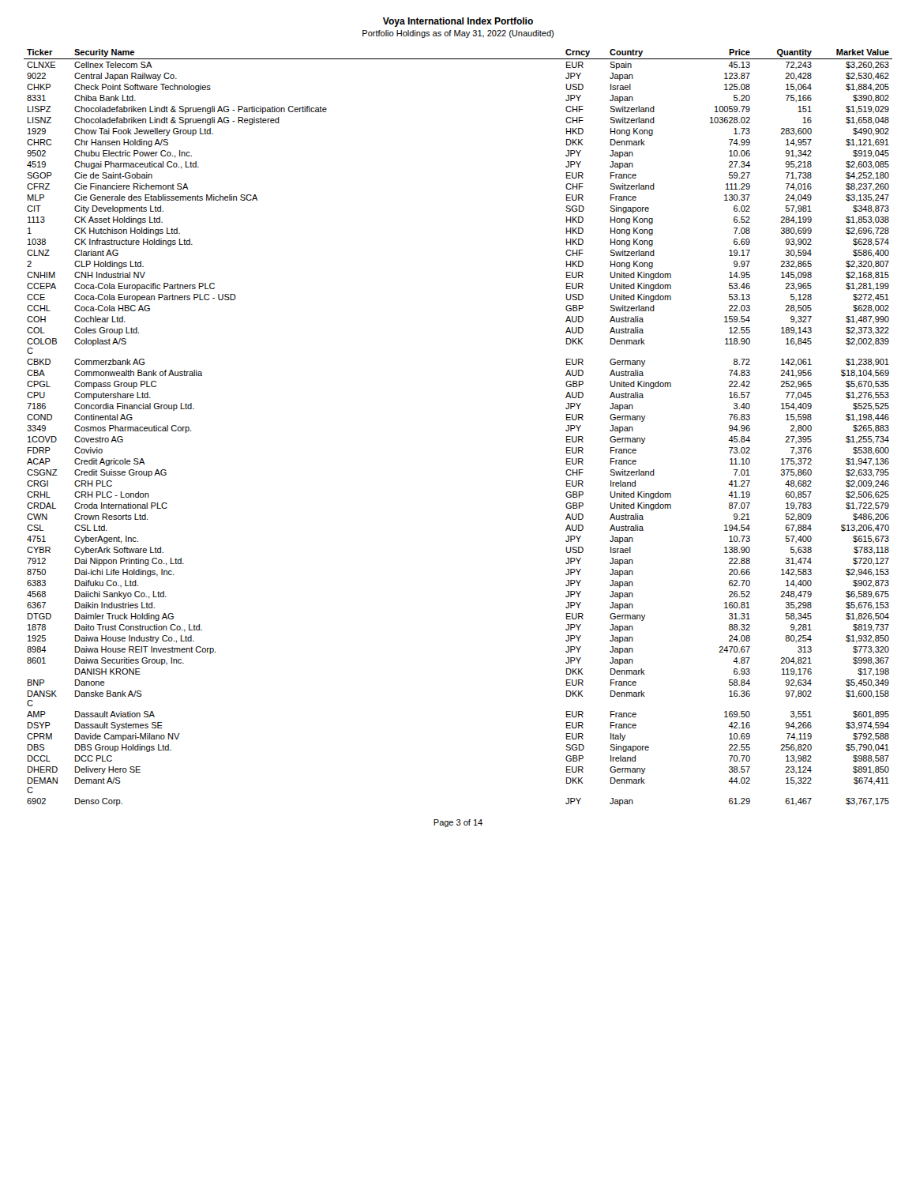Voya International Index Portfolio
Portfolio Holdings as of May 31, 2022 (Unaudited)
| Ticker | Security Name | Crncy | Country | Price | Quantity | Market Value |
| --- | --- | --- | --- | --- | --- | --- |
| CLNXE | Cellnex Telecom SA | EUR | Spain | 45.13 | 72,243 | $3,260,263 |
| 9022 | Central Japan Railway Co. | JPY | Japan | 123.87 | 20,428 | $2,530,462 |
| CHKP | Check Point Software Technologies | USD | Israel | 125.08 | 15,064 | $1,884,205 |
| 8331 | Chiba Bank Ltd. | JPY | Japan | 5.20 | 75,166 | $390,802 |
| LISPZ | Chocoladefabriken Lindt & Spruengli AG - Participation Certificate | CHF | Switzerland | 10059.79 | 151 | $1,519,029 |
| LISNZ | Chocoladefabriken Lindt & Spruengli AG - Registered | CHF | Switzerland | 103628.02 | 16 | $1,658,048 |
| 1929 | Chow Tai Fook Jewellery Group Ltd. | HKD | Hong Kong | 1.73 | 283,600 | $490,902 |
| CHRC | Chr Hansen Holding A/S | DKK | Denmark | 74.99 | 14,957 | $1,121,691 |
| 9502 | Chubu Electric Power Co., Inc. | JPY | Japan | 10.06 | 91,342 | $919,045 |
| 4519 | Chugai Pharmaceutical Co., Ltd. | JPY | Japan | 27.34 | 95,218 | $2,603,085 |
| SGOP | Cie de Saint-Gobain | EUR | France | 59.27 | 71,738 | $4,252,180 |
| CFRZ | Cie Financiere Richemont SA | CHF | Switzerland | 111.29 | 74,016 | $8,237,260 |
| MLP | Cie Generale des Etablissements Michelin SCA | EUR | France | 130.37 | 24,049 | $3,135,247 |
| CIT | City Developments Ltd. | SGD | Singapore | 6.02 | 57,981 | $348,873 |
| 1113 | CK Asset Holdings Ltd. | HKD | Hong Kong | 6.52 | 284,199 | $1,853,038 |
| 1 | CK Hutchison Holdings Ltd. | HKD | Hong Kong | 7.08 | 380,699 | $2,696,728 |
| 1038 | CK Infrastructure Holdings Ltd. | HKD | Hong Kong | 6.69 | 93,902 | $628,574 |
| CLNZ | Clariant AG | CHF | Switzerland | 19.17 | 30,594 | $586,400 |
| 2 | CLP Holdings Ltd. | HKD | Hong Kong | 9.97 | 232,865 | $2,320,807 |
| CNHIM | CNH Industrial NV | EUR | United Kingdom | 14.95 | 145,098 | $2,168,815 |
| CCEPA | Coca-Cola Europacific Partners PLC | EUR | United Kingdom | 53.46 | 23,965 | $1,281,199 |
| CCE | Coca-Cola European Partners PLC - USD | USD | United Kingdom | 53.13 | 5,128 | $272,451 |
| CCHL | Coca-Cola HBC AG | GBP | Switzerland | 22.03 | 28,505 | $628,002 |
| COH | Cochlear Ltd. | AUD | Australia | 159.54 | 9,327 | $1,487,990 |
| COL | Coles Group Ltd. | AUD | Australia | 12.55 | 189,143 | $2,373,322 |
| COLOB C | Coloplast A/S | DKK | Denmark | 118.90 | 16,845 | $2,002,839 |
| CBKD | Commerzbank AG | EUR | Germany | 8.72 | 142,061 | $1,238,901 |
| CBA | Commonwealth Bank of Australia | AUD | Australia | 74.83 | 241,956 | $18,104,569 |
| CPGL | Compass Group PLC | GBP | United Kingdom | 22.42 | 252,965 | $5,670,535 |
| CPU | Computershare Ltd. | AUD | Australia | 16.57 | 77,045 | $1,276,553 |
| 7186 | Concordia Financial Group Ltd. | JPY | Japan | 3.40 | 154,409 | $525,525 |
| COND | Continental AG | EUR | Germany | 76.83 | 15,598 | $1,198,446 |
| 3349 | Cosmos Pharmaceutical Corp. | JPY | Japan | 94.96 | 2,800 | $265,883 |
| 1COVD | Covestro AG | EUR | Germany | 45.84 | 27,395 | $1,255,734 |
| FDRP | Covivio | EUR | France | 73.02 | 7,376 | $538,600 |
| ACAP | Credit Agricole SA | EUR | France | 11.10 | 175,372 | $1,947,136 |
| CSGNZ | Credit Suisse Group AG | CHF | Switzerland | 7.01 | 375,860 | $2,633,795 |
| CRGI | CRH PLC | EUR | Ireland | 41.27 | 48,682 | $2,009,246 |
| CRHL | CRH PLC - London | GBP | United Kingdom | 41.19 | 60,857 | $2,506,625 |
| CRDAL | Croda International PLC | GBP | United Kingdom | 87.07 | 19,783 | $1,722,579 |
| CWN | Crown Resorts Ltd. | AUD | Australia | 9.21 | 52,809 | $486,206 |
| CSL | CSL Ltd. | AUD | Australia | 194.54 | 67,884 | $13,206,470 |
| 4751 | CyberAgent, Inc. | JPY | Japan | 10.73 | 57,400 | $615,673 |
| CYBR | CyberArk Software Ltd. | USD | Israel | 138.90 | 5,638 | $783,118 |
| 7912 | Dai Nippon Printing Co., Ltd. | JPY | Japan | 22.88 | 31,474 | $720,127 |
| 8750 | Dai-ichi Life Holdings, Inc. | JPY | Japan | 20.66 | 142,583 | $2,946,153 |
| 6383 | Daifuku Co., Ltd. | JPY | Japan | 62.70 | 14,400 | $902,873 |
| 4568 | Daiichi Sankyo Co., Ltd. | JPY | Japan | 26.52 | 248,479 | $6,589,675 |
| 6367 | Daikin Industries Ltd. | JPY | Japan | 160.81 | 35,298 | $5,676,153 |
| DTGD | Daimler Truck Holding AG | EUR | Germany | 31.31 | 58,345 | $1,826,504 |
| 1878 | Daito Trust Construction Co., Ltd. | JPY | Japan | 88.32 | 9,281 | $819,737 |
| 1925 | Daiwa House Industry Co., Ltd. | JPY | Japan | 24.08 | 80,254 | $1,932,850 |
| 8984 | Daiwa House REIT Investment Corp. | JPY | Japan | 2470.67 | 313 | $773,320 |
| 8601 | Daiwa Securities Group, Inc. | JPY | Japan | 4.87 | 204,821 | $998,367 |
| | DANISH KRONE | DKK | Denmark | 6.93 | 119,176 | $17,198 |
| BNP | Danone | EUR | France | 58.84 | 92,634 | $5,450,349 |
| DANSK C | Danske Bank A/S | DKK | Denmark | 16.36 | 97,802 | $1,600,158 |
| AMP | Dassault Aviation SA | EUR | France | 169.50 | 3,551 | $601,895 |
| DSYP | Dassault Systemes SE | EUR | France | 42.16 | 94,266 | $3,974,594 |
| CPRM | Davide Campari-Milano NV | EUR | Italy | 10.69 | 74,119 | $792,588 |
| DBS | DBS Group Holdings Ltd. | SGD | Singapore | 22.55 | 256,820 | $5,790,041 |
| DCCL | DCC PLC | GBP | Ireland | 70.70 | 13,982 | $988,587 |
| DHERD | Delivery Hero SE | EUR | Germany | 38.57 | 23,124 | $891,850 |
| DEMAN C | Demant A/S | DKK | Denmark | 44.02 | 15,322 | $674,411 |
| 6902 | Denso Corp. | JPY | Japan | 61.29 | 61,467 | $3,767,175 |
Page 3 of 14